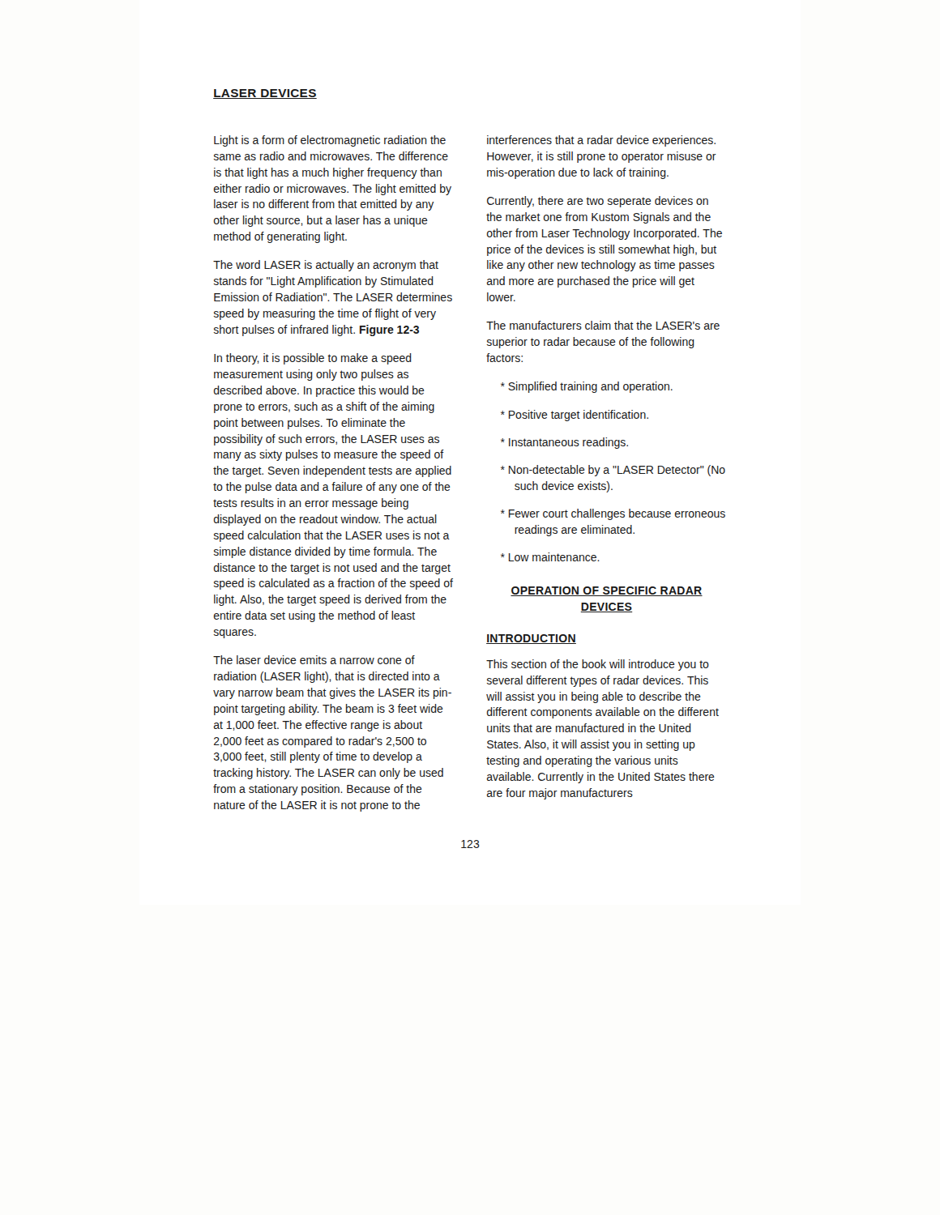LASER DEVICES
Light is a form of electromagnetic radiation the same as radio and microwaves. The difference is that light has a much higher frequency than either radio or microwaves. The light emitted by laser is no different from that emitted by any other light source, but a laser has a unique method of generating light.
The word LASER is actually an acronym that stands for "Light Amplification by Stimulated Emission of Radiation". The LASER determines speed by measuring the time of flight of very short pulses of infrared light. Figure 12-3
In theory, it is possible to make a speed measurement using only two pulses as described above. In practice this would be prone to errors, such as a shift of the aiming point between pulses. To eliminate the possibility of such errors, the LASER uses as many as sixty pulses to measure the speed of the target. Seven independent tests are applied to the pulse data and a failure of any one of the tests results in an error message being displayed on the readout window. The actual speed calculation that the LASER uses is not a simple distance divided by time formula. The distance to the target is not used and the target speed is calculated as a fraction of the speed of light. Also, the target speed is derived from the entire data set using the method of least squares.
The laser device emits a narrow cone of radiation (LASER light), that is directed into a vary narrow beam that gives the LASER its pin-point targeting ability. The beam is 3 feet wide at 1,000 feet. The effective range is about 2,000 feet as compared to radar's 2,500 to 3,000 feet, still plenty of time to develop a tracking history. The LASER can only be used from a stationary position. Because of the nature of the LASER it is not prone to the interferences that a radar device experiences. However, it is still prone to operator misuse or mis-operation due to lack of training.
Currently, there are two seperate devices on the market one from Kustom Signals and the other from Laser Technology Incorporated. The price of the devices is still somewhat high, but like any other new technology as time passes and more are purchased the price will get lower.
The manufacturers claim that the LASER's are superior to radar because of the following factors:
Simplified training and operation.
Positive target identification.
Instantaneous readings.
Non-detectable by a "LASER Detector" (No such device exists).
Fewer court challenges because erroneous readings are eliminated.
Low maintenance.
OPERATION OF SPECIFIC RADAR DEVICES
INTRODUCTION
This section of the book will introduce you to several different types of radar devices. This will assist you in being able to describe the different components available on the different units that are manufactured in the United States. Also, it will assist you in setting up testing and operating the various units available. Currently in the United States there are four major manufacturers
123